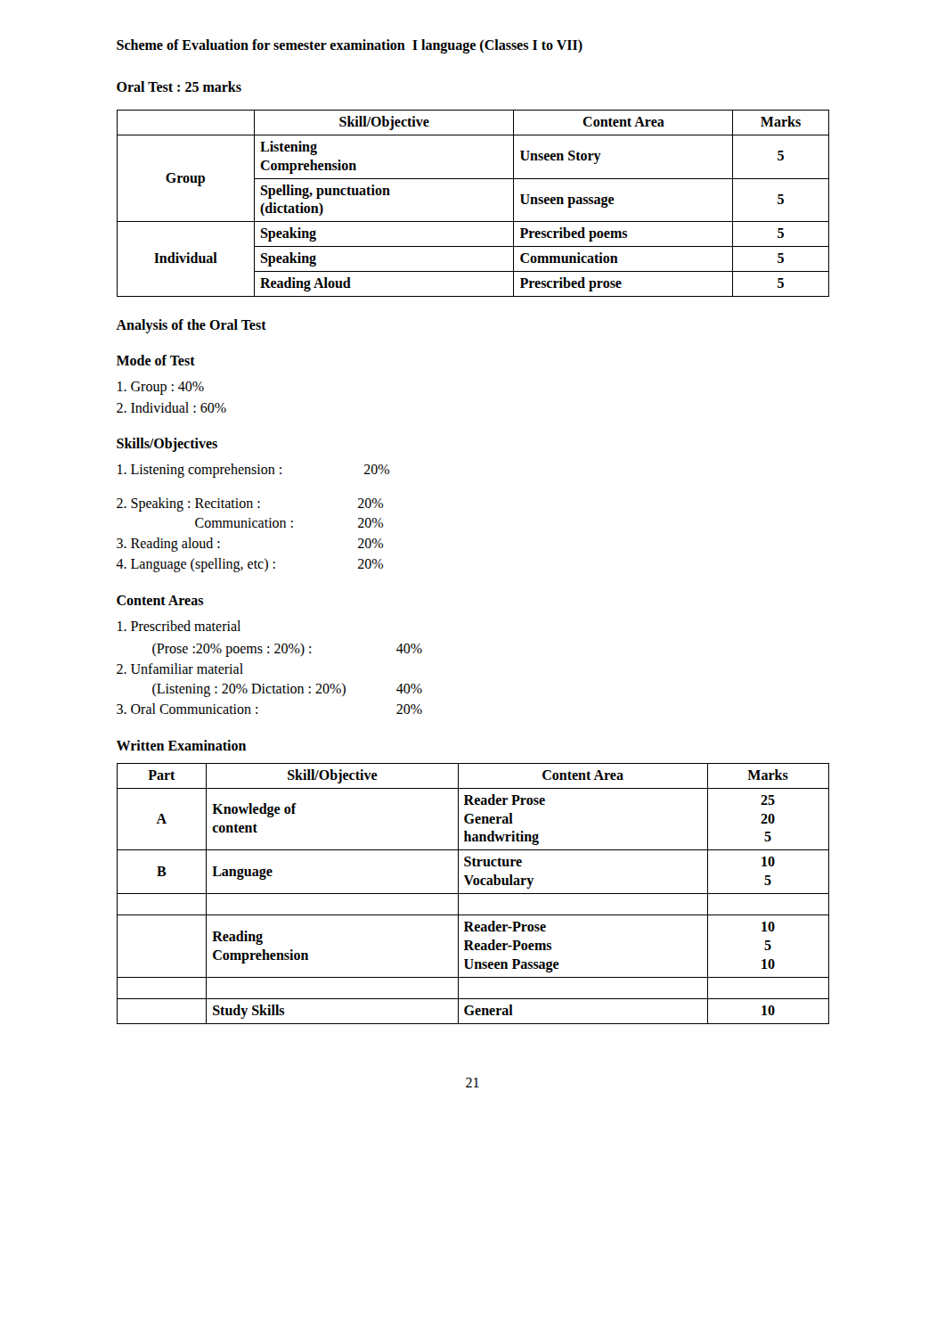Scheme of Evaluation for semester examination I language (Classes I to VII)
Oral Test : 25 marks
| | Skill/Objective | Content Area | Marks |
| --- | --- | --- | --- |
| Group | Listening Comprehension | Unseen Story | 5 |
| Spelling, punctuation (dictation) | Unseen passage | 5 |
| Individual | Speaking | Prescribed poems | 5 |
| Speaking | Communication | 5 |
| Reading Aloud | Prescribed prose | 5 |
Analysis of the Oral Test
Mode of Test
1. Group : 40%
2. Individual : 60%
Skills/Objectives
| 1. Listening comprehension : | 20% |
| 2. Speaking : Recitation : | 20% |
| Communication : | 20% |
| 3. Reading aloud : | 20% |
| 4. Language (spelling, etc) : | 20% |
Content Areas
1. Prescribed material
| (Prose :20% poems : 20%) : | 40% |
| 2. Unfamiliar material | |
| (Listening : 20% Dictation : 20%) | 40% |
| 3. Oral Communication : | 20% |
Written Examination
| Part | Skill/Objective | Content Area | Marks |
| --- | --- | --- | --- |
| A | Knowledge of content | Reader Prose General handwriting | 25 20 5 |
| B | Language | Structure Vocabulary | 10 5 |
| | Reading Comprehension | Reader-Prose Reader-Poems Unseen Passage | 10 5 10 |
| | Study Skills | General | 10 |
21